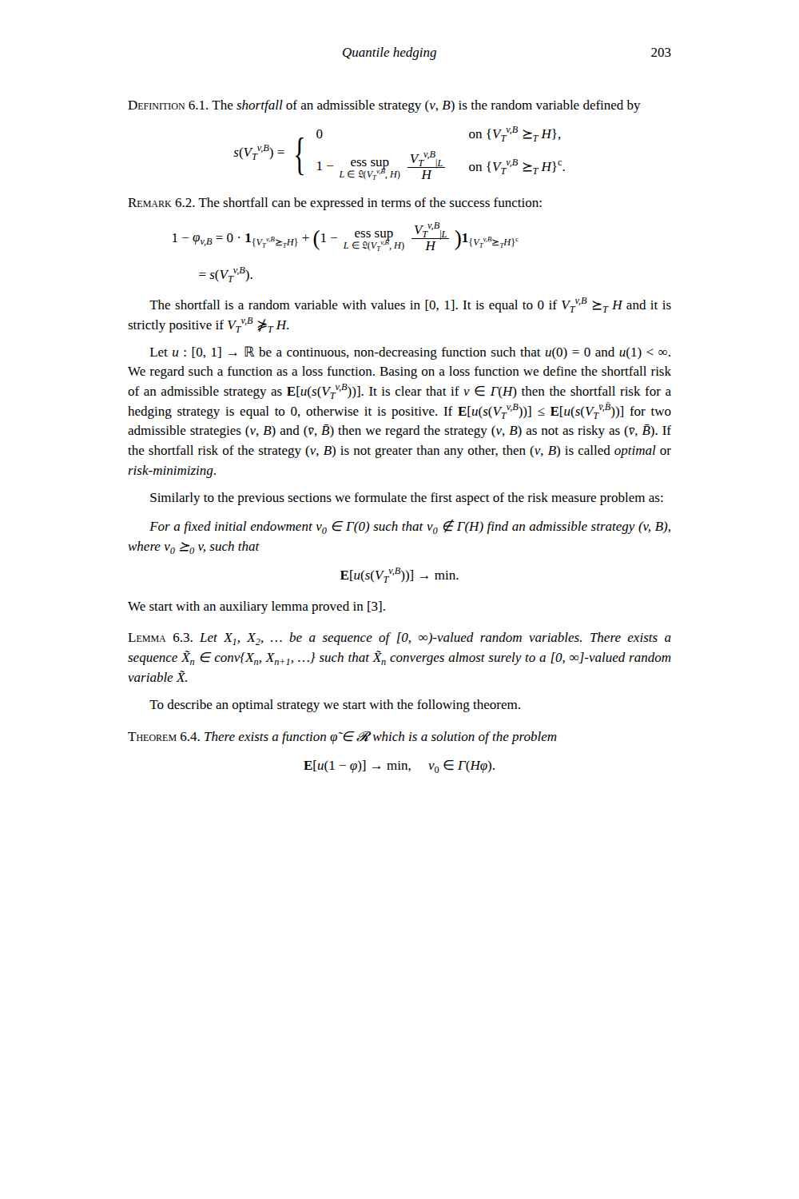Quantile hedging 203
Definition 6.1. The shortfall of an admissible strategy (v, B) is the random variable defined by
s(VTv,B) = { 0 on {VTv,B ⪰T H}, 1 − ess sup L ∈ 𝔏(VTv,B, H) VTv,B|L H on {VTv,B ⪰T H}c.
Remark 6.2. The shortfall can be expressed in terms of the success function:
1 − φv,B = 0 · 1{VTv,B⪰TH} + (1 − ess sup L ∈ 𝔏(VTv,B, H) VTv,B|L H ) 1{VTv,B⪰TH}c
= s(VTv,B).
The shortfall is a random variable with values in [0, 1]. It is equal to 0 if VTv,B ⪰T H and it is strictly positive if VTv,B ⋡T H.
Let u : [0, 1] → ℝ be a continuous, non-decreasing function such that u(0) = 0 and u(1) < ∞. We regard such a function as a loss function. Basing on a loss function we define the shortfall risk of an admissible strategy as E[u(s(VTv,B))]. It is clear that if v ∈ Γ(H) then the shortfall risk for a hedging strategy is equal to 0, otherwise it is positive. If E[u(s(VTv,B))] ≤ E[u(s(VTv̄,B̄))] for two admissible strategies (v, B) and (v̄, B̄) then we regard the strategy (v, B) as not as risky as (v̄, B̄). If the shortfall risk of the strategy (v, B) is not greater than any other, then (v, B) is called optimal or risk-minimizing.
Similarly to the previous sections we formulate the first aspect of the risk measure problem as:
For a fixed initial endowment v0 ∈ Γ(0) such that v0 ∉ Γ(H) find an admissible strategy (v, B), where v0 ⪰0 v, such that
E[u(s(VTv,B))] → min.
We start with an auxiliary lemma proved in [3].
Lemma 6.3. Let X1, X2, … be a sequence of [0, ∞)-valued random variables. There exists a sequence X̃n ∈ conv{Xn, Xn+1, …} such that X̃n converges almost surely to a [0, ∞]-valued random variable X̃.
To describe an optimal strategy we start with the following theorem.
Theorem 6.4. There exists a function φ̃ ∈ 𝓡 which is a solution of the problem
E[u(1 − φ)] → min, v0 ∈ Γ(Hφ).